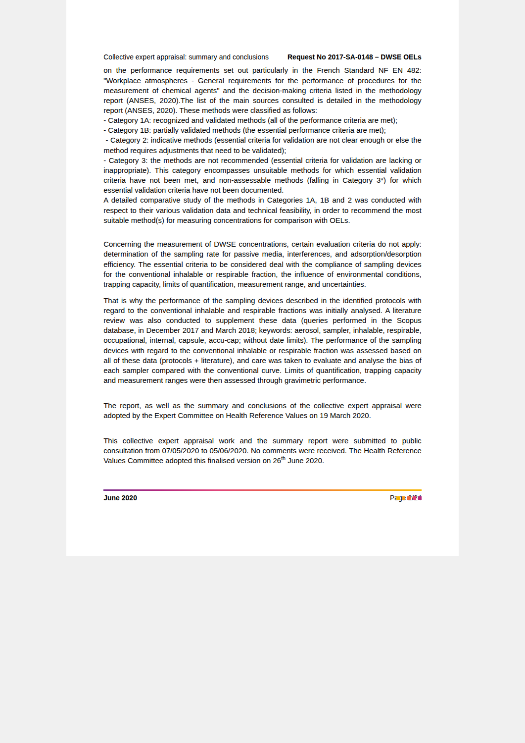Collective expert appraisal: summary and conclusions
Request No 2017-SA-0148 – DWSE OELs
on the performance requirements set out particularly in the French Standard NF EN 482: "Workplace atmospheres - General requirements for the performance of procedures for the measurement of chemical agents" and the decision-making criteria listed in the methodology report (ANSES, 2020).The list of the main sources consulted is detailed in the methodology report (ANSES, 2020). These methods were classified as follows:
- Category 1A: recognized and validated methods (all of the performance criteria are met);
- Category 1B: partially validated methods (the essential performance criteria are met);
- Category 2: indicative methods (essential criteria for validation are not clear enough or else the method requires adjustments that need to be validated);
- Category 3: the methods are not recommended (essential criteria for validation are lacking or inappropriate). This category encompasses unsuitable methods for which essential validation criteria have not been met, and non-assessable methods (falling in Category 3*) for which essential validation criteria have not been documented.
A detailed comparative study of the methods in Categories 1A, 1B and 2 was conducted with respect to their various validation data and technical feasibility, in order to recommend the most suitable method(s) for measuring concentrations for comparison with OELs.
Concerning the measurement of DWSE concentrations, certain evaluation criteria do not apply: determination of the sampling rate for passive media, interferences, and adsorption/desorption efficiency. The essential criteria to be considered deal with the compliance of sampling devices for the conventional inhalable or respirable fraction, the influence of environmental conditions, trapping capacity, limits of quantification, measurement range, and uncertainties.
That is why the performance of the sampling devices described in the identified protocols with regard to the conventional inhalable and respirable fractions was initially analysed. A literature review was also conducted to supplement these data (queries performed in the Scopus database, in December 2017 and March 2018; keywords: aerosol, sampler, inhalable, respirable, occupational, internal, capsule, accu-cap; without date limits). The performance of the sampling devices with regard to the conventional inhalable or respirable fraction was assessed based on all of these data (protocols + literature), and care was taken to evaluate and analyse the bias of each sampler compared with the conventional curve. Limits of quantification, trapping capacity and measurement ranges were then assessed through gravimetric performance.
The report, as well as the summary and conclusions of the collective expert appraisal were adopted by the Expert Committee on Health Reference Values on 19 March 2020.
This collective expert appraisal work and the summary report were submitted to public consultation from 07/05/2020 to 05/06/2020. No comments were received. The Health Reference Values Committee adopted this finalised version on 26th June 2020.
June 2020
Page 2/24